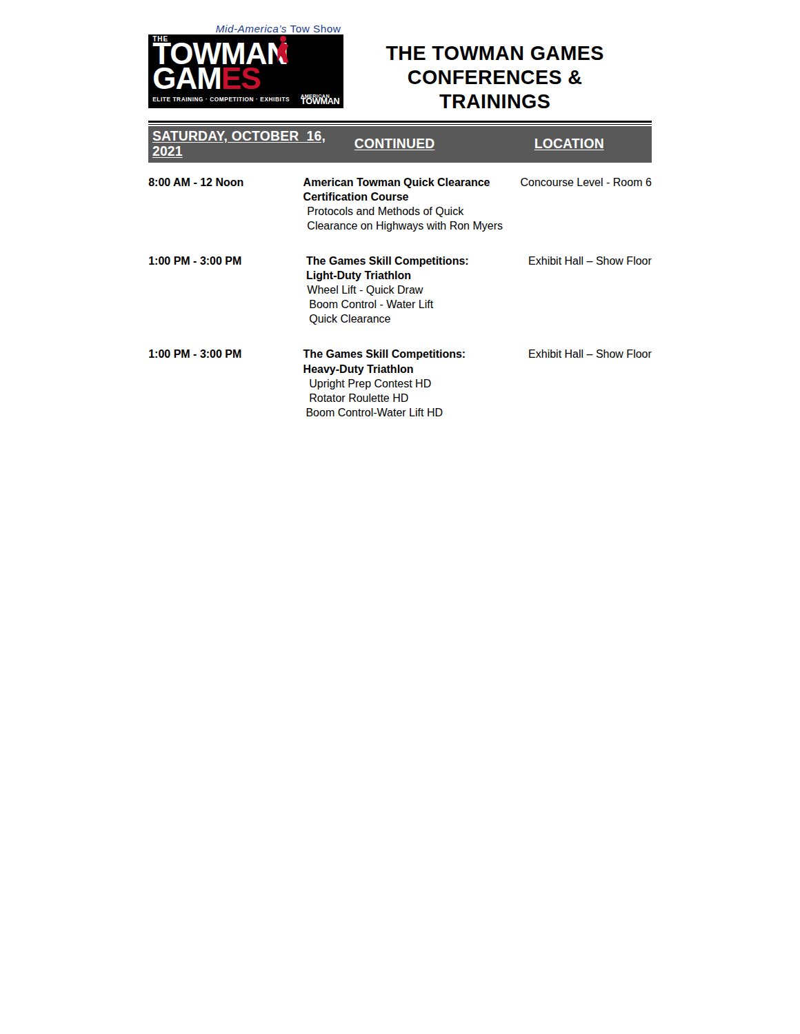Mid-America’s Tow Show
THE
TOWMAN
GAMES
ELITE TRAINING · COMPETITION · EXHIBITS AMERICANTOWMAN
THE TOWMAN GAMES
CONFERENCES & TRAININGS
SATURDAY, OCTOBER 16, 2021
CONTINUED
LOCATION
| 8:00 AM - 12 Noon | American Towman Quick Clearance Certification Course Protocols and Methods of Quick Clearance on Highways with Ron Myers | Concourse Level - Room 6 |
| 1:00 PM - 3:00 PM | The Games Skill Competitions: Light-Duty Triathlon Wheel Lift - Quick Draw Boom Control - Water Lift Quick Clearance | Exhibit Hall – Show Floor |
| 1:00 PM - 3:00 PM | The Games Skill Competitions: Heavy-Duty Triathlon Upright Prep Contest HD Rotator Roulette HD Boom Control-Water Lift HD | Exhibit Hall – Show Floor |